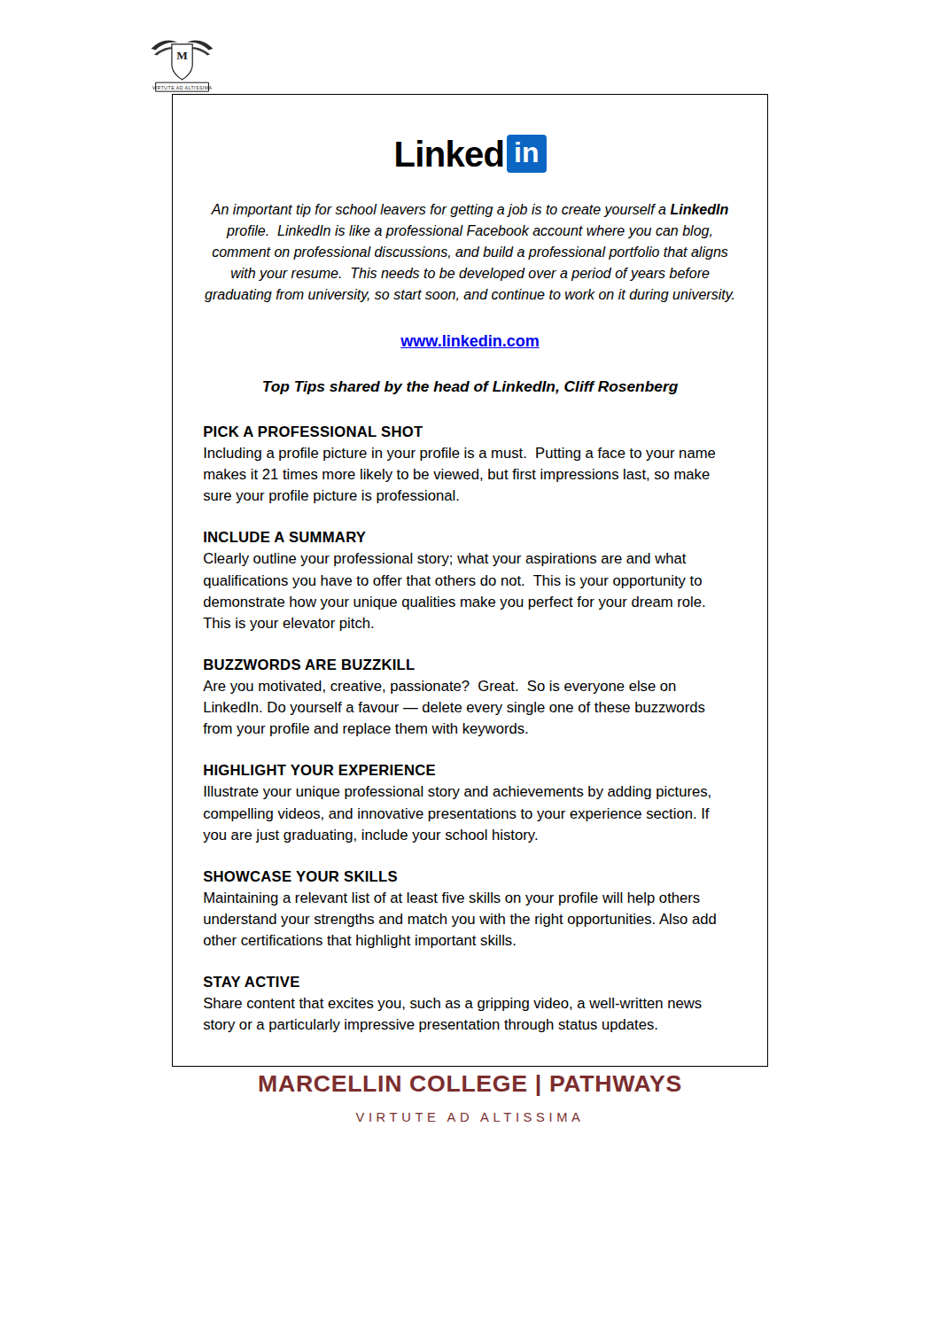M VIRTUTE AD ALTISSIMA
Linked in
An important tip for school leavers for getting a job is to create yourself a LinkedIn profile. LinkedIn is like a professional Facebook account where you can blog, comment on professional discussions, and build a professional portfolio that aligns with your resume. This needs to be developed over a period of years before graduating from university, so start soon, and continue to work on it during university.
www.linkedin.com
Top Tips shared by the head of LinkedIn, Cliff Rosenberg
Pick a professional shot
Including a profile picture in your profile is a must. Putting a face to your name makes it 21 times more likely to be viewed, but first impressions last, so make sure your profile picture is professional.
Include a summary
Clearly outline your professional story; what your aspirations are and what qualifications you have to offer that others do not. This is your opportunity to demonstrate how your unique qualities make you perfect for your dream role. This is your elevator pitch.
Buzzwords are buzzkill
Are you motivated, creative, passionate? Great. So is everyone else on LinkedIn. Do yourself a favour — delete every single one of these buzzwords from your profile and replace them with keywords.
Highlight your experience
Illustrate your unique professional story and achievements by adding pictures, compelling videos, and innovative presentations to your experience section. If you are just graduating, include your school history.
Showcase your skills
Maintaining a relevant list of at least five skills on your profile will help others understand your strengths and match you with the right opportunities. Also add other certifications that highlight important skills.
Stay active
Share content that excites you, such as a gripping video, a well-written news story or a particularly impressive presentation through status updates.
MARCELLIN COLLEGE | PATHWAYS
VIRTUTE AD ALTISSIMA